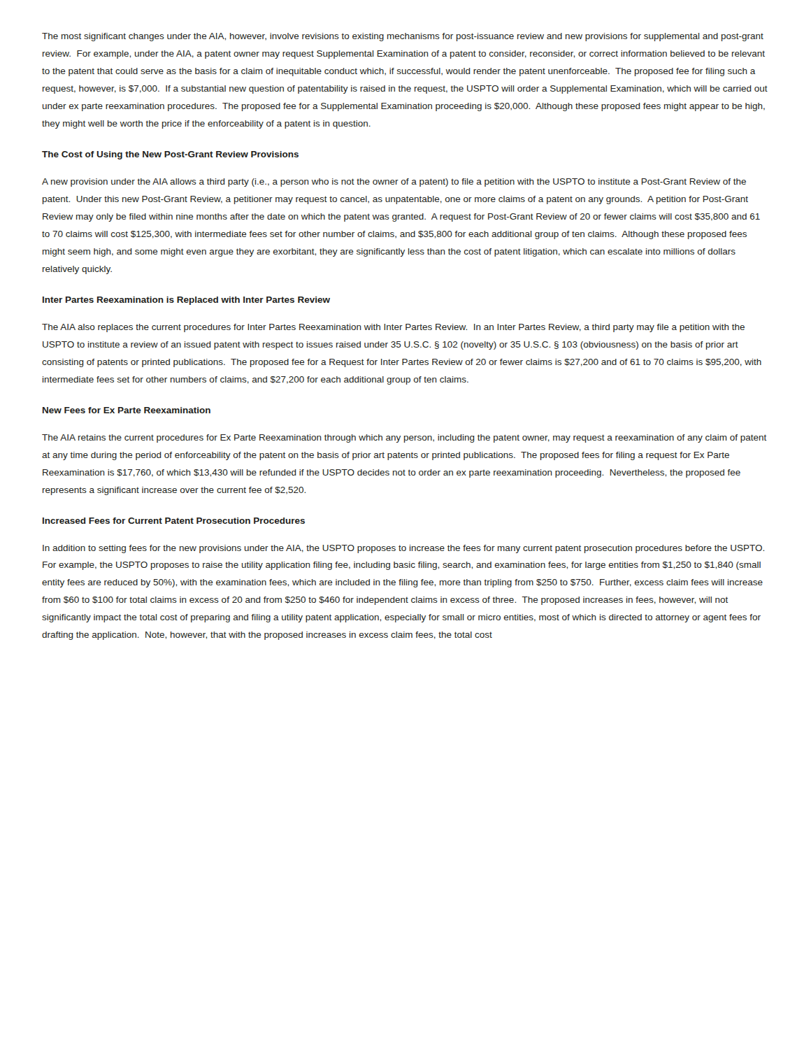The most significant changes under the AIA, however, involve revisions to existing mechanisms for post-issuance review and new provisions for supplemental and post-grant review. For example, under the AIA, a patent owner may request Supplemental Examination of a patent to consider, reconsider, or correct information believed to be relevant to the patent that could serve as the basis for a claim of inequitable conduct which, if successful, would render the patent unenforceable. The proposed fee for filing such a request, however, is $7,000. If a substantial new question of patentability is raised in the request, the USPTO will order a Supplemental Examination, which will be carried out under ex parte reexamination procedures. The proposed fee for a Supplemental Examination proceeding is $20,000. Although these proposed fees might appear to be high, they might well be worth the price if the enforceability of a patent is in question.
The Cost of Using the New Post-Grant Review Provisions
A new provision under the AIA allows a third party (i.e., a person who is not the owner of a patent) to file a petition with the USPTO to institute a Post-Grant Review of the patent. Under this new Post-Grant Review, a petitioner may request to cancel, as unpatentable, one or more claims of a patent on any grounds. A petition for Post-Grant Review may only be filed within nine months after the date on which the patent was granted. A request for Post-Grant Review of 20 or fewer claims will cost $35,800 and 61 to 70 claims will cost $125,300, with intermediate fees set for other number of claims, and $35,800 for each additional group of ten claims. Although these proposed fees might seem high, and some might even argue they are exorbitant, they are significantly less than the cost of patent litigation, which can escalate into millions of dollars relatively quickly.
Inter Partes Reexamination is Replaced with Inter Partes Review
The AIA also replaces the current procedures for Inter Partes Reexamination with Inter Partes Review. In an Inter Partes Review, a third party may file a petition with the USPTO to institute a review of an issued patent with respect to issues raised under 35 U.S.C. § 102 (novelty) or 35 U.S.C. § 103 (obviousness) on the basis of prior art consisting of patents or printed publications. The proposed fee for a Request for Inter Partes Review of 20 or fewer claims is $27,200 and of 61 to 70 claims is $95,200, with intermediate fees set for other numbers of claims, and $27,200 for each additional group of ten claims.
New Fees for Ex Parte Reexamination
The AIA retains the current procedures for Ex Parte Reexamination through which any person, including the patent owner, may request a reexamination of any claim of patent at any time during the period of enforceability of the patent on the basis of prior art patents or printed publications. The proposed fees for filing a request for Ex Parte Reexamination is $17,760, of which $13,430 will be refunded if the USPTO decides not to order an ex parte reexamination proceeding. Nevertheless, the proposed fee represents a significant increase over the current fee of $2,520.
Increased Fees for Current Patent Prosecution Procedures
In addition to setting fees for the new provisions under the AIA, the USPTO proposes to increase the fees for many current patent prosecution procedures before the USPTO. For example, the USPTO proposes to raise the utility application filing fee, including basic filing, search, and examination fees, for large entities from $1,250 to $1,840 (small entity fees are reduced by 50%), with the examination fees, which are included in the filing fee, more than tripling from $250 to $750. Further, excess claim fees will increase from $60 to $100 for total claims in excess of 20 and from $250 to $460 for independent claims in excess of three. The proposed increases in fees, however, will not significantly impact the total cost of preparing and filing a utility patent application, especially for small or micro entities, most of which is directed to attorney or agent fees for drafting the application. Note, however, that with the proposed increases in excess claim fees, the total cost